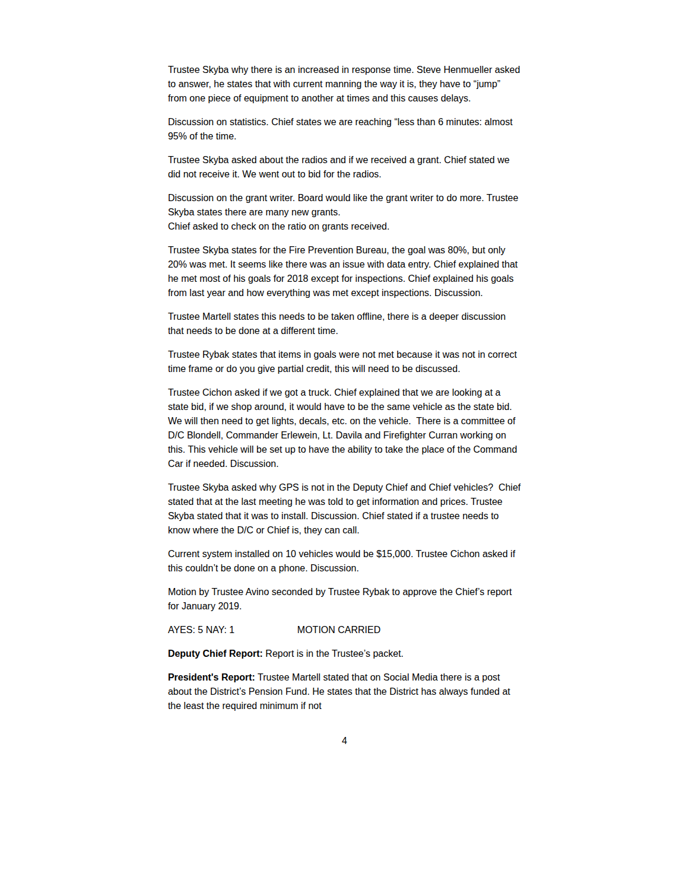Trustee Skyba why there is an increased in response time. Steve Henmueller asked to answer, he states that with current manning the way it is, they have to “jump” from one piece of equipment to another at times and this causes delays.
Discussion on statistics. Chief states we are reaching “less than 6 minutes: almost 95% of the time.
Trustee Skyba asked about the radios and if we received a grant. Chief stated we did not receive it. We went out to bid for the radios.
Discussion on the grant writer. Board would like the grant writer to do more. Trustee Skyba states there are many new grants.
Chief asked to check on the ratio on grants received.
Trustee Skyba states for the Fire Prevention Bureau, the goal was 80%, but only 20% was met. It seems like there was an issue with data entry. Chief explained that he met most of his goals for 2018 except for inspections. Chief explained his goals from last year and how everything was met except inspections. Discussion.
Trustee Martell states this needs to be taken offline, there is a deeper discussion that needs to be done at a different time.
Trustee Rybak states that items in goals were not met because it was not in correct time frame or do you give partial credit, this will need to be discussed.
Trustee Cichon asked if we got a truck. Chief explained that we are looking at a state bid, if we shop around, it would have to be the same vehicle as the state bid. We will then need to get lights, decals, etc. on the vehicle. There is a committee of D/C Blondell, Commander Erlewein, Lt. Davila and Firefighter Curran working on this. This vehicle will be set up to have the ability to take the place of the Command Car if needed. Discussion.
Trustee Skyba asked why GPS is not in the Deputy Chief and Chief vehicles? Chief stated that at the last meeting he was told to get information and prices. Trustee Skyba stated that it was to install. Discussion. Chief stated if a trustee needs to know where the D/C or Chief is, they can call.
Current system installed on 10 vehicles would be $15,000. Trustee Cichon asked if this couldn’t be done on a phone. Discussion.
Motion by Trustee Avino seconded by Trustee Rybak to approve the Chief’s report for January 2019.
AYES: 5 NAY: 1 MOTION CARRIED
Deputy Chief Report: Report is in the Trustee’s packet.
President's Report: Trustee Martell stated that on Social Media there is a post about the District’s Pension Fund. He states that the District has always funded at the least the required minimum if not
4